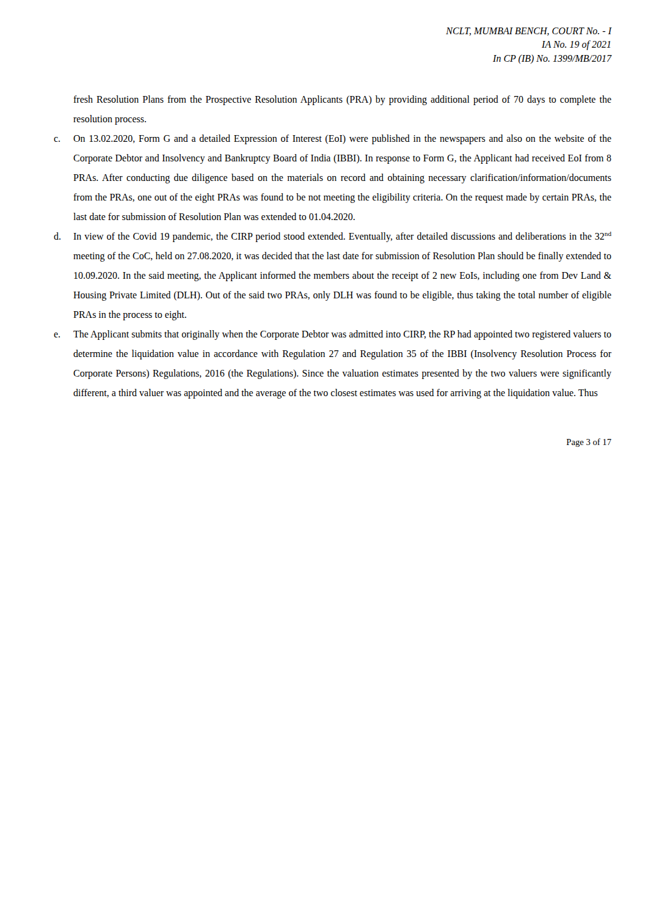NCLT, MUMBAI BENCH, COURT No. - I
IA No. 19 of 2021
In CP (IB) No. 1399/MB/2017
fresh Resolution Plans from the Prospective Resolution Applicants (PRA) by providing additional period of 70 days to complete the resolution process.
c. On 13.02.2020, Form G and a detailed Expression of Interest (EoI) were published in the newspapers and also on the website of the Corporate Debtor and Insolvency and Bankruptcy Board of India (IBBI). In response to Form G, the Applicant had received EoI from 8 PRAs. After conducting due diligence based on the materials on record and obtaining necessary clarification/information/documents from the PRAs, one out of the eight PRAs was found to be not meeting the eligibility criteria. On the request made by certain PRAs, the last date for submission of Resolution Plan was extended to 01.04.2020.
d. In view of the Covid 19 pandemic, the CIRP period stood extended. Eventually, after detailed discussions and deliberations in the 32nd meeting of the CoC, held on 27.08.2020, it was decided that the last date for submission of Resolution Plan should be finally extended to 10.09.2020. In the said meeting, the Applicant informed the members about the receipt of 2 new EoIs, including one from Dev Land & Housing Private Limited (DLH). Out of the said two PRAs, only DLH was found to be eligible, thus taking the total number of eligible PRAs in the process to eight.
e. The Applicant submits that originally when the Corporate Debtor was admitted into CIRP, the RP had appointed two registered valuers to determine the liquidation value in accordance with Regulation 27 and Regulation 35 of the IBBI (Insolvency Resolution Process for Corporate Persons) Regulations, 2016 (the Regulations). Since the valuation estimates presented by the two valuers were significantly different, a third valuer was appointed and the average of the two closest estimates was used for arriving at the liquidation value. Thus
Page 3 of 17